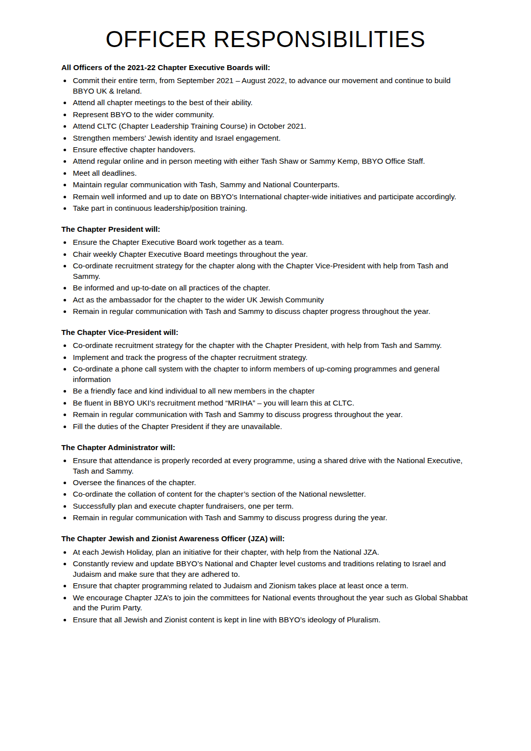OFFICER RESPONSIBILITIES
All Officers of the 2021-22 Chapter Executive Boards will:
Commit their entire term, from September 2021 – August 2022, to advance our movement and continue to build BBYO UK & Ireland.
Attend all chapter meetings to the best of their ability.
Represent BBYO to the wider community.
Attend CLTC (Chapter Leadership Training Course) in October 2021.
Strengthen members’ Jewish identity and Israel engagement.
Ensure effective chapter handovers.
Attend regular online and in person meeting with either Tash Shaw or Sammy Kemp, BBYO Office Staff.
Meet all deadlines.
Maintain regular communication with Tash, Sammy and National Counterparts.
Remain well informed and up to date on BBYO’s International chapter-wide initiatives and participate accordingly.
Take part in continuous leadership/position training.
The Chapter President will:
Ensure the Chapter Executive Board work together as a team.
Chair weekly Chapter Executive Board meetings throughout the year.
Co-ordinate recruitment strategy for the chapter along with the Chapter Vice-President with help from Tash and Sammy.
Be informed and up-to-date on all practices of the chapter.
Act as the ambassador for the chapter to the wider UK Jewish Community
Remain in regular communication with Tash and Sammy to discuss chapter progress throughout the year.
The Chapter Vice-President will:
Co-ordinate recruitment strategy for the chapter with the Chapter President, with help from Tash and Sammy.
Implement and track the progress of the chapter recruitment strategy.
Co-ordinate a phone call system with the chapter to inform members of up-coming programmes and general information
Be a friendly face and kind individual to all new members in the chapter
Be fluent in BBYO UKI’s recruitment method “MRIHA” – you will learn this at CLTC.
Remain in regular communication with Tash and Sammy to discuss progress throughout the year.
Fill the duties of the Chapter President if they are unavailable.
The Chapter Administrator will:
Ensure that attendance is properly recorded at every programme, using a shared drive with the National Executive, Tash and Sammy.
Oversee the finances of the chapter.
Co-ordinate the collation of content for the chapter’s section of the National newsletter.
Successfully plan and execute chapter fundraisers, one per term.
Remain in regular communication with Tash and Sammy to discuss progress during the year.
The Chapter Jewish and Zionist Awareness Officer (JZA) will:
At each Jewish Holiday, plan an initiative for their chapter, with help from the National JZA.
Constantly review and update BBYO’s National and Chapter level customs and traditions relating to Israel and Judaism and make sure that they are adhered to.
Ensure that chapter programming related to Judaism and Zionism takes place at least once a term.
We encourage Chapter JZA’s to join the committees for National events throughout the year such as Global Shabbat and the Purim Party.
Ensure that all Jewish and Zionist content is kept in line with BBYO’s ideology of Pluralism.